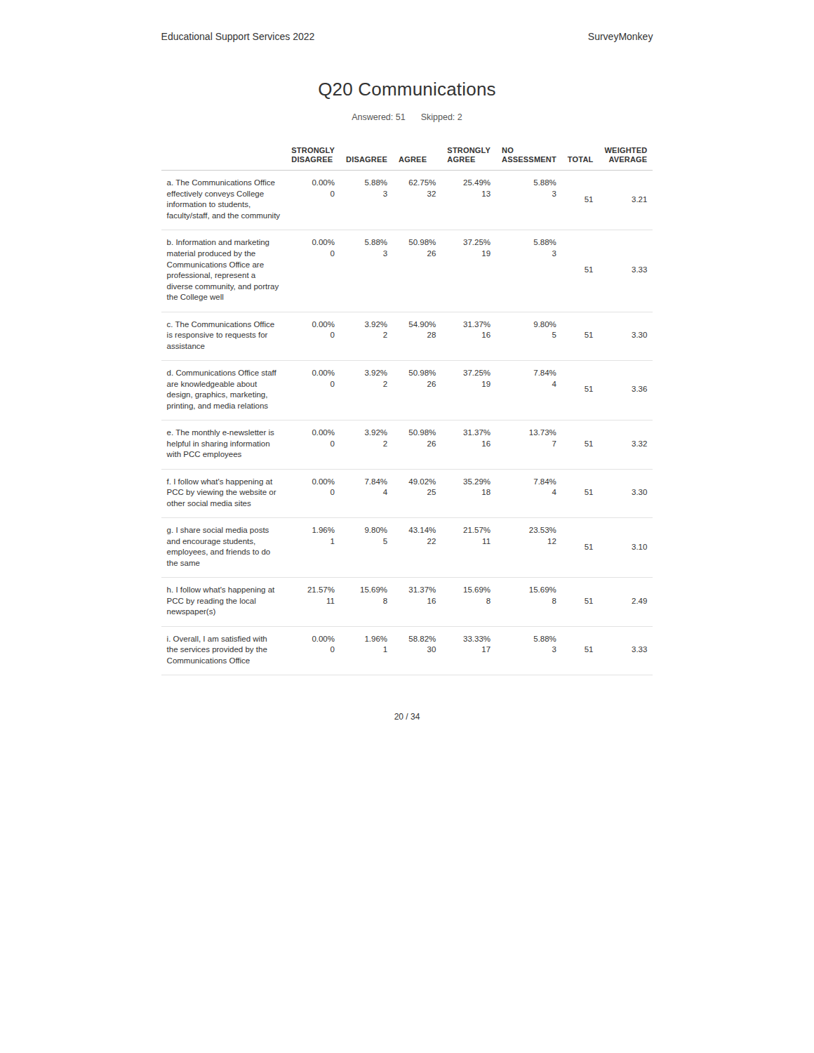Educational Support Services 2022
SurveyMonkey
Q20 Communications
Answered: 51 Skipped: 2
| | STRONGLY DISAGREE | DISAGREE | AGREE | STRONGLY AGREE | NO ASSESSMENT | TOTAL | WEIGHTED AVERAGE |
| --- | --- | --- | --- | --- | --- | --- | --- |
| a. The Communications Office effectively conveys College information to students, faculty/staff, and the community | 0.00% 0 | 5.88% 3 | 62.75% 32 | 25.49% 13 | 5.88% 3 | 51 | 3.21 |
| b. Information and marketing material produced by the Communications Office are professional, represent a diverse community, and portray the College well | 0.00% 0 | 5.88% 3 | 50.98% 26 | 37.25% 19 | 5.88% 3 | 51 | 3.33 |
| c. The Communications Office is responsive to requests for assistance | 0.00% 0 | 3.92% 2 | 54.90% 28 | 31.37% 16 | 9.80% 5 | 51 | 3.30 |
| d. Communications Office staff are knowledgeable about design, graphics, marketing, printing, and media relations | 0.00% 0 | 3.92% 2 | 50.98% 26 | 37.25% 19 | 7.84% 4 | 51 | 3.36 |
| e. The monthly e-newsletter is helpful in sharing information with PCC employees | 0.00% 0 | 3.92% 2 | 50.98% 26 | 31.37% 16 | 13.73% 7 | 51 | 3.32 |
| f. I follow what's happening at PCC by viewing the website or other social media sites | 0.00% 0 | 7.84% 4 | 49.02% 25 | 35.29% 18 | 7.84% 4 | 51 | 3.30 |
| g. I share social media posts and encourage students, employees, and friends to do the same | 1.96% 1 | 9.80% 5 | 43.14% 22 | 21.57% 11 | 23.53% 12 | 51 | 3.10 |
| h. I follow what's happening at PCC by reading the local newspaper(s) | 21.57% 11 | 15.69% 8 | 31.37% 16 | 15.69% 8 | 15.69% 8 | 51 | 2.49 |
| i. Overall, I am satisfied with the services provided by the Communications Office | 0.00% 0 | 1.96% 1 | 58.82% 30 | 33.33% 17 | 5.88% 3 | 51 | 3.33 |
20 / 34